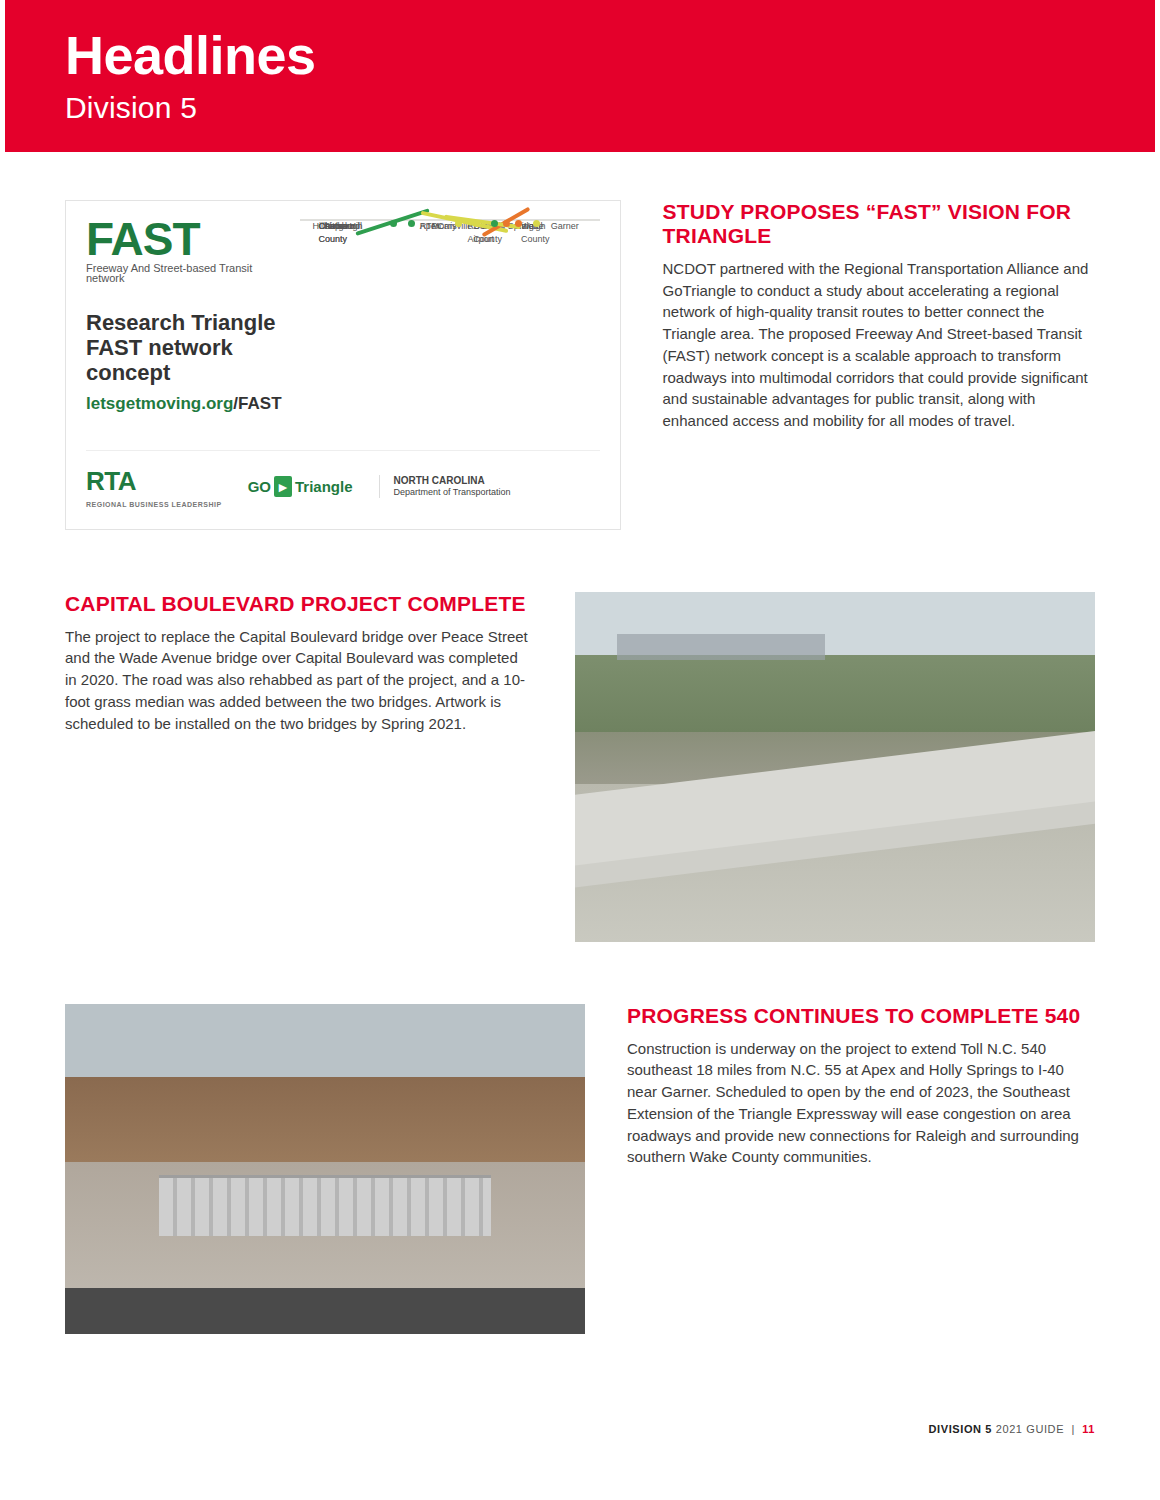Headlines
Division 5
FAST Freeway And Street-based Transit network
Research Triangle
FAST network concept
letsgetmoving.org/FAST
Durham
County Orange
County Wake
County Hillsborough Chapel Hill Carrboro RTP RDU
Airport Morrisville Raleigh Cary Chatham
County Pittsboro Apex Holly Springs Garner
RTAREGIONAL BUSINESS LEADERSHIP
GO▸Triangle
NORTH CAROLINADepartment of Transportation
Study proposes “FAST” vision for Triangle
NCDOT partnered with the Regional Transportation Alliance and GoTriangle to conduct a study about accelerating a regional network of high-quality transit routes to better connect the Triangle area. The proposed Freeway And Street-based Transit (FAST) network concept is a scalable approach to transform roadways into multimodal corridors that could provide significant and sustainable advantages for public transit, along with enhanced access and mobility for all modes of travel.
Capital Boulevard project complete
The project to replace the Capital Boulevard bridge over Peace Street and the Wade Avenue bridge over Capital Boulevard was completed in 2020. The road was also rehabbed as part of the project, and a 10-foot grass median was added between the two bridges. Artwork is scheduled to be installed on the two bridges by Spring 2021.
Progress continues to complete 540
Construction is underway on the project to extend Toll N.C. 540 southeast 18 miles from N.C. 55 at Apex and Holly Springs to I-40 near Garner. Scheduled to open by the end of 2023, the Southeast Extension of the Triangle Expressway will ease congestion on area roadways and provide new connections for Raleigh and surrounding southern Wake County communities.
DIVISION 5 2021 GUIDE | 11